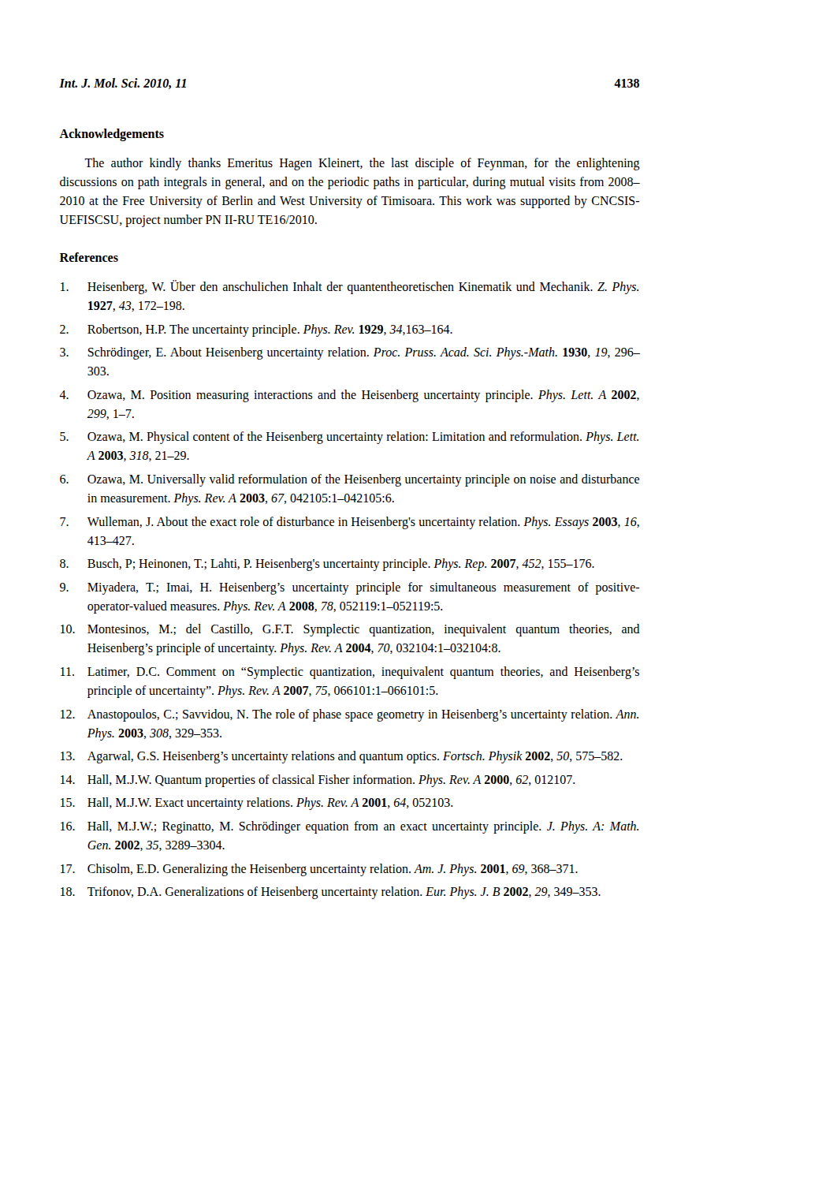Int. J. Mol. Sci. 2010, 11 4138
Acknowledgements
The author kindly thanks Emeritus Hagen Kleinert, the last disciple of Feynman, for the enlightening discussions on path integrals in general, and on the periodic paths in particular, during mutual visits from 2008–2010 at the Free University of Berlin and West University of Timisoara. This work was supported by CNCSIS-UEFISCSU, project number PN II-RU TE16/2010.
References
Heisenberg, W. Über den anschulichen Inhalt der quantentheoretischen Kinematik und Mechanik. Z. Phys. 1927, 43, 172–198.
Robertson, H.P. The uncertainty principle. Phys. Rev. 1929, 34,163–164.
Schrödinger, E. About Heisenberg uncertainty relation. Proc. Pruss. Acad. Sci. Phys.-Math. 1930, 19, 296–303.
Ozawa, M. Position measuring interactions and the Heisenberg uncertainty principle. Phys. Lett. A 2002, 299, 1–7.
Ozawa, M. Physical content of the Heisenberg uncertainty relation: Limitation and reformulation. Phys. Lett. A 2003, 318, 21–29.
Ozawa, M. Universally valid reformulation of the Heisenberg uncertainty principle on noise and disturbance in measurement. Phys. Rev. A 2003, 67, 042105:1–042105:6.
Wulleman, J. About the exact role of disturbance in Heisenberg's uncertainty relation. Phys. Essays 2003, 16, 413–427.
Busch, P; Heinonen, T.; Lahti, P. Heisenberg's uncertainty principle. Phys. Rep. 2007, 452, 155–176.
Miyadera, T.; Imai, H. Heisenberg’s uncertainty principle for simultaneous measurement of positive-operator-valued measures. Phys. Rev. A 2008, 78, 052119:1–052119:5.
Montesinos, M.; del Castillo, G.F.T. Symplectic quantization, inequivalent quantum theories, and Heisenberg’s principle of uncertainty. Phys. Rev. A 2004, 70, 032104:1–032104:8.
Latimer, D.C. Comment on “Symplectic quantization, inequivalent quantum theories, and Heisenberg’s principle of uncertainty”. Phys. Rev. A 2007, 75, 066101:1–066101:5.
Anastopoulos, C.; Savvidou, N. The role of phase space geometry in Heisenberg’s uncertainty relation. Ann. Phys. 2003, 308, 329–353.
Agarwal, G.S. Heisenberg’s uncertainty relations and quantum optics. Fortsch. Physik 2002, 50, 575–582.
Hall, M.J.W. Quantum properties of classical Fisher information. Phys. Rev. A 2000, 62, 012107.
Hall, M.J.W. Exact uncertainty relations. Phys. Rev. A 2001, 64, 052103.
Hall, M.J.W.; Reginatto, M. Schrödinger equation from an exact uncertainty principle. J. Phys. A: Math. Gen. 2002, 35, 3289–3304.
Chisolm, E.D. Generalizing the Heisenberg uncertainty relation. Am. J. Phys. 2001, 69, 368–371.
Trifonov, D.A. Generalizations of Heisenberg uncertainty relation. Eur. Phys. J. B 2002, 29, 349–353.